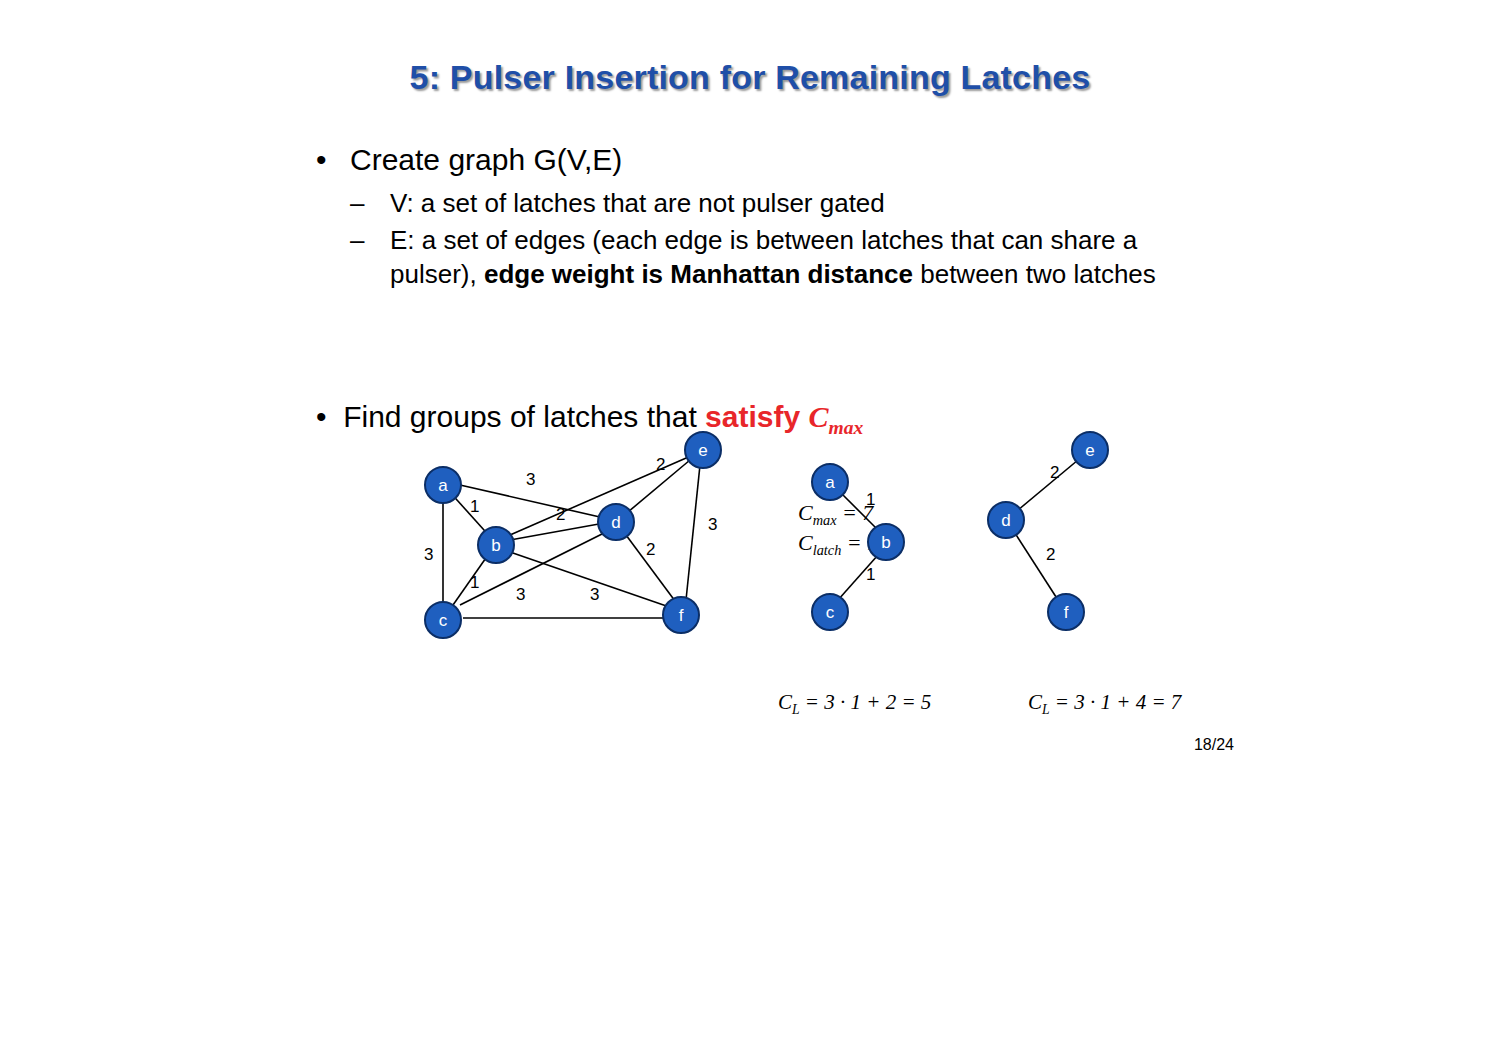5: Pulser Insertion for Remaining Latches
Create graph G(V,E)
V: a set of latches that are not pulser gated
E: a set of edges (each edge is between latches that can share a pulser), edge weight is Manhattan distance between two latches
• Find groups of latches that satisfy Cmax
Cmax = 7
Clatch = 1
CL = 3 · 1 + 2 = 5
CL = 3 · 1 + 4 = 7
1 3 3 1 2 3 3 2 2 3 a b c d e f 1 1 a b c 2 2 d e f
18/24